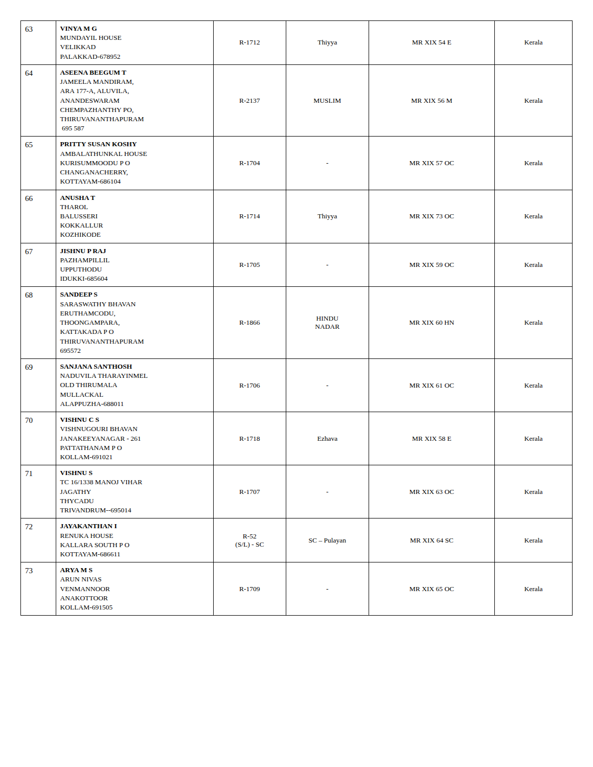| 63 | VINYA M G MUNDAYIL HOUSE VELIKKAD PALAKKAD-678952 | R-1712 | Thiyya | MR XIX 54 E | Kerala |
| 64 | ASEENA BEEGUM T JAMEELA MANDIRAM, ARA 177-A, ALUVILA, ANANDESWARAM CHEMPAZHANTHY PO, THIRUVANANTHAPURAM 695 587 | R-2137 | MUSLIM | MR XIX 56 M | Kerala |
| 65 | PRITTY SUSAN KOSHY AMBALATHUNKAL HOUSE KURISUMMOODU P O CHANGANACHERRY, KOTTAYAM-686104 | R-1704 | - | MR XIX 57 OC | Kerala |
| 66 | ANUSHA T THAROL BALUSSERI KOKKALLUR KOZHIKODE | R-1714 | Thiyya | MR XIX 73 OC | Kerala |
| 67 | JISHNU P RAJ PAZHAMPILLIL UPPUTHODU IDUKKI-685604 | R-1705 | - | MR XIX 59 OC | Kerala |
| 68 | SANDEEP S SARASWATHY BHAVAN ERUTHAMCODU, THOONGAMPARA, KATTAKADA P O THIRUVANANTHAPURAM 695572 | R-1866 | HINDU NADAR | MR XIX 60 HN | Kerala |
| 69 | SANJANA SANTHOSH NADUVILA THARAYINMEL OLD THIRUMALA MULLACKAL ALAPPUZHA-688011 | R-1706 | - | MR XIX 61 OC | Kerala |
| 70 | VISHNU C S VISHNUGOURI BHAVAN JANAKEEYANAGAR - 261 PATTATHANAM P O KOLLAM-691021 | R-1718 | Ezhava | MR XIX 58 E | Kerala |
| 71 | VISHNU S TC 16/1338 MANOJ VIHAR JAGATHY THYCADU TRIVANDRUM--695014 | R-1707 | - | MR XIX 63 OC | Kerala |
| 72 | JAYAKANTHAN I RENUKA HOUSE KALLARA SOUTH P O KOTTAYAM-686611 | R-52 (S/L) - SC | SC – Pulayan | MR XIX 64 SC | Kerala |
| 73 | ARYA M S ARUN NIVAS VENMANNOOR ANAKOTTOOR KOLLAM-691505 | R-1709 | - | MR XIX 65 OC | Kerala |